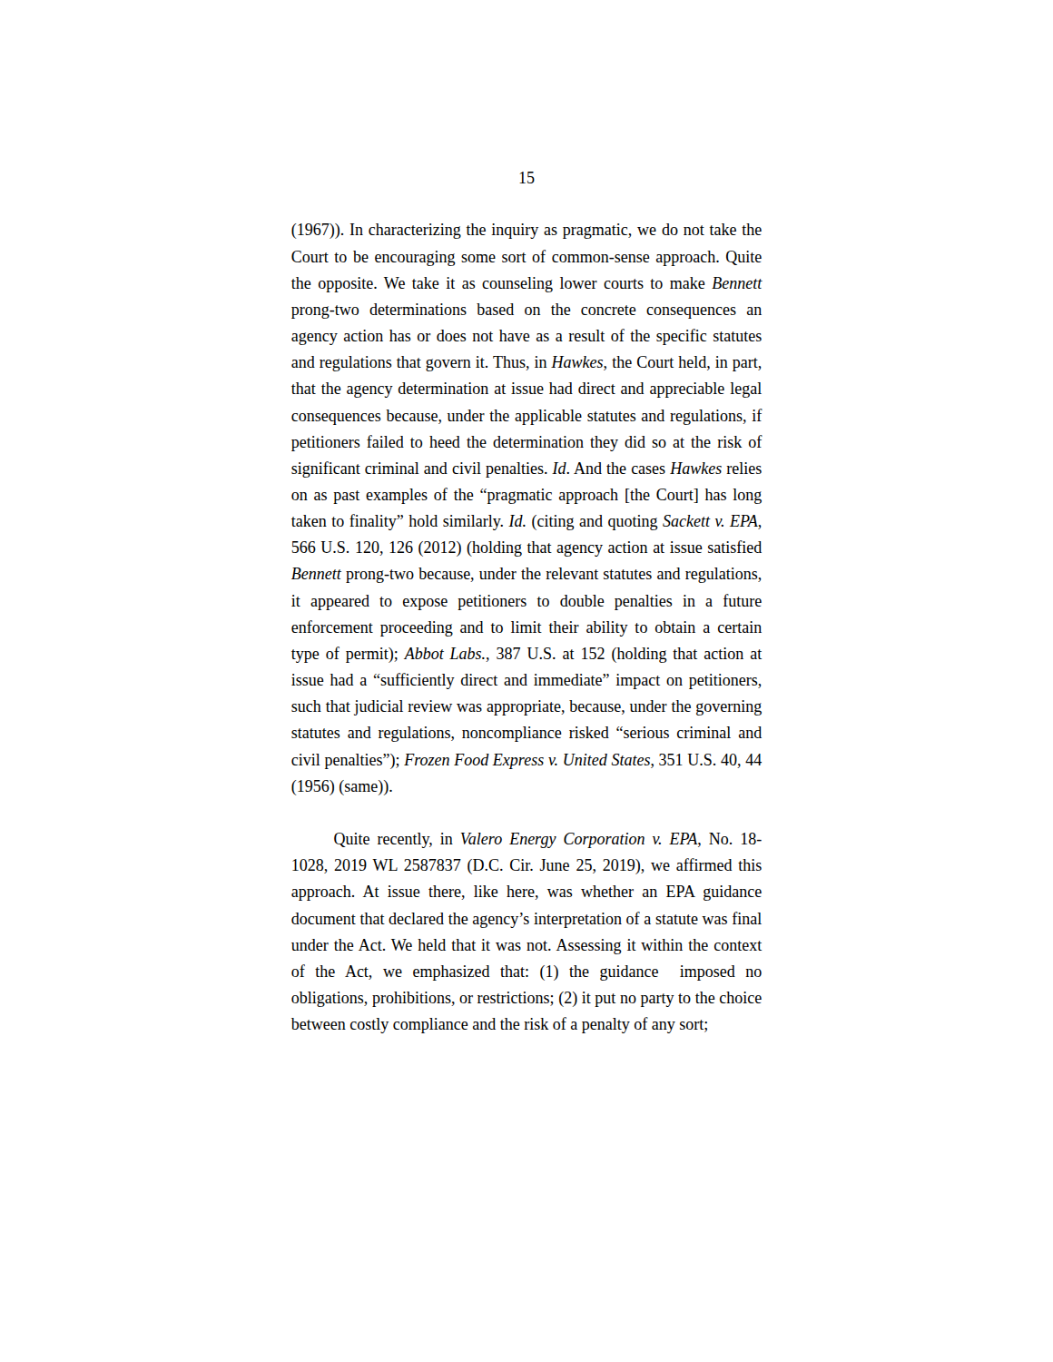15
(1967)). In characterizing the inquiry as pragmatic, we do not take the Court to be encouraging some sort of common-sense approach. Quite the opposite. We take it as counseling lower courts to make Bennett prong-two determinations based on the concrete consequences an agency action has or does not have as a result of the specific statutes and regulations that govern it. Thus, in Hawkes, the Court held, in part, that the agency determination at issue had direct and appreciable legal consequences because, under the applicable statutes and regulations, if petitioners failed to heed the determination they did so at the risk of significant criminal and civil penalties. Id. And the cases Hawkes relies on as past examples of the “pragmatic approach [the Court] has long taken to finality” hold similarly. Id. (citing and quoting Sackett v. EPA, 566 U.S. 120, 126 (2012) (holding that agency action at issue satisfied Bennett prong-two because, under the relevant statutes and regulations, it appeared to expose petitioners to double penalties in a future enforcement proceeding and to limit their ability to obtain a certain type of permit); Abbot Labs., 387 U.S. at 152 (holding that action at issue had a “sufficiently direct and immediate” impact on petitioners, such that judicial review was appropriate, because, under the governing statutes and regulations, noncompliance risked “serious criminal and civil penalties”); Frozen Food Express v. United States, 351 U.S. 40, 44 (1956) (same)).
Quite recently, in Valero Energy Corporation v. EPA, No. 18-1028, 2019 WL 2587837 (D.C. Cir. June 25, 2019), we affirmed this approach. At issue there, like here, was whether an EPA guidance document that declared the agency’s interpretation of a statute was final under the Act. We held that it was not. Assessing it within the context of the Act, we emphasized that: (1) the guidance imposed no obligations, prohibitions, or restrictions; (2) it put no party to the choice between costly compliance and the risk of a penalty of any sort;